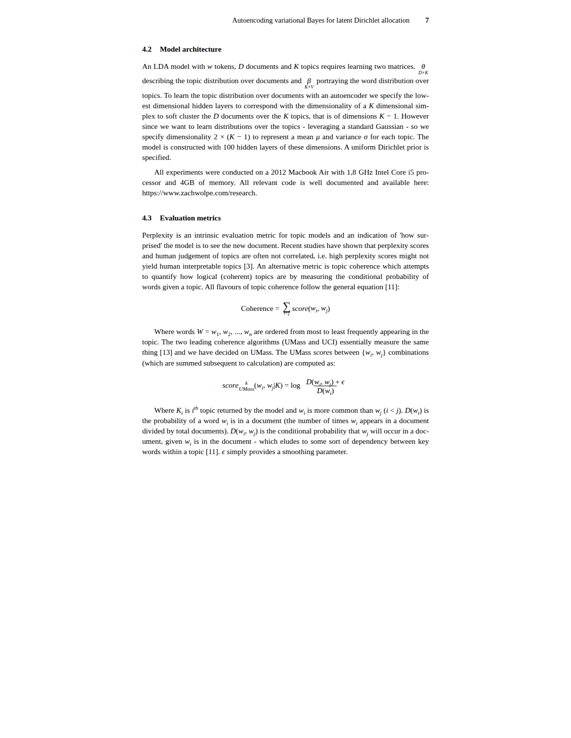Autoencoding variational Bayes for latent Dirichlet allocation 7
4.2 Model architecture
An LDA model with w tokens, D documents and K topics requires learning two matrices. θD×K describing the topic distribution over documents and βK×V portraying the word distribution over topics. To learn the topic distribution over documents with an autoencoder we specify the lowest dimensional hidden layers to correspond with the dimensionality of a K dimensional simplex to soft cluster the D documents over the K topics, that is of dimensions K − 1. However since we want to learn distributions over the topics - leveraging a standard Gaussian - so we specify dimensionality 2 × (K − 1) to represent a mean μ and variance σ for each topic. The model is constructed with 100 hidden layers of these dimensions. A uniform Dirichlet prior is specified.
All experiments were conducted on a 2012 Macbook Air with 1,8 GHz Intel Core i5 processor and 4GB of memory. All relevant code is well documented and available here: https://www.zachwolpe.com/research.
4.3 Evaluation metrics
Perplexity is an intrinsic evaluation metric for topic models and an indication of 'how surprised' the model is to see the new document. Recent studies have shown that perplexity scores and human judgement of topics are often not correlated, i.e. high perplexity scores might not yield human interpretable topics [3]. An alternative metric is topic coherence which attempts to quantify how logical (coherent) topics are by measuring the conditional probability of words given a topic. All flavours of topic coherence follow the general equation [11]:
Coherence = ∑i<j score(wi, wj)
Where words W = w1, w2, ..., wn are ordered from most to least frequently appearing in the topic. The two leading coherence algorithms (UMass and UCI) essentially measure the same thing [13] and we have decided on UMass. The UMass scores between {wi, wj} combinations (which are summed subsequent to calculation) are computed as:
score kUMass(wi, wj|K) = log D(wi, wj) + ϵ D(wi)
Where Ki is ith topic returned by the model and wi is more common than wj (i < j). D(wi) is the probability of a word wi is in a document (the number of times wi appears in a document divided by total documents). D(wi, wj) is the conditional probability that wj will occur in a document, given wi is in the document - which eludes to some sort of dependency between key words within a topic [11]. ϵ simply provides a smoothing parameter.